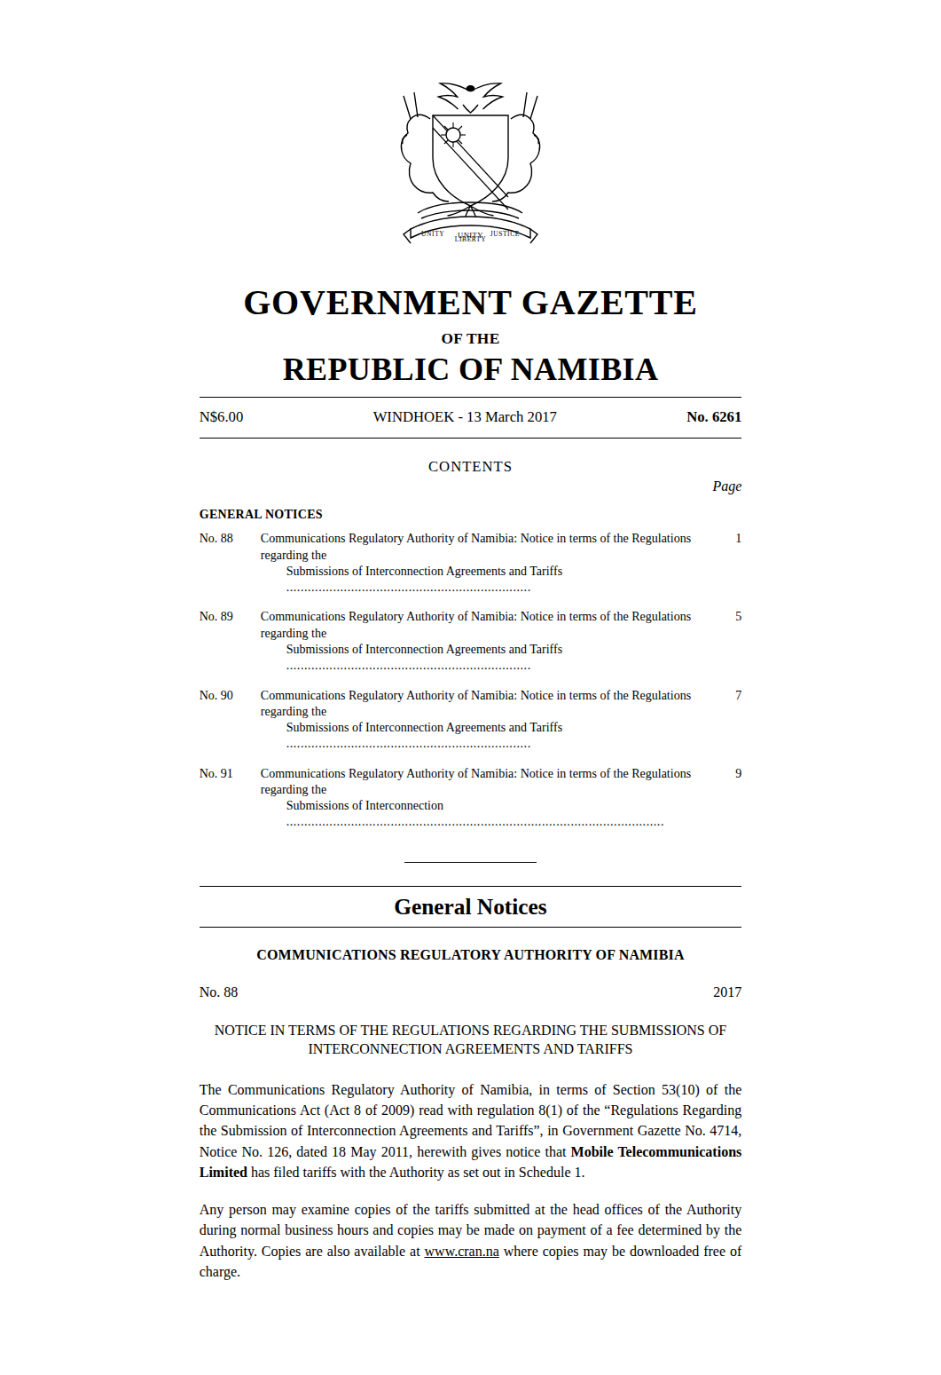UNITY UNITY LIBERTY JUSTICE
GOVERNMENT GAZETTE
OF THE
REPUBLIC OF NAMIBIA
N$6.00
WINDHOEK - 13 March 2017
No. 6261
CONTENTS
Page
GENERAL NOTICES
| No. 88 | Communications Regulatory Authority of Namibia: Notice in terms of the Regulations regarding the Submissions of Interconnection Agreements and Tariffs .................................................................... | 1 |
| No. 89 | Communications Regulatory Authority of Namibia: Notice in terms of the Regulations regarding the Submissions of Interconnection Agreements and Tariffs .................................................................... | 5 |
| No. 90 | Communications Regulatory Authority of Namibia: Notice in terms of the Regulations regarding the Submissions of Interconnection Agreements and Tariffs .................................................................... | 7 |
| No. 91 | Communications Regulatory Authority of Namibia: Notice in terms of the Regulations regarding the Submissions of Interconnection ......................................................................................................... | 9 |
General Notices
COMMUNICATIONS REGULATORY AUTHORITY OF NAMIBIA
No. 88
2017
NOTICE IN TERMS OF THE REGULATIONS REGARDING THE SUBMISSIONS OF
INTERCONNECTION AGREEMENTS AND TARIFFS
The Communications Regulatory Authority of Namibia, in terms of Section 53(10) of the Communications Act (Act 8 of 2009) read with regulation 8(1) of the “Regulations Regarding the Submission of Interconnection Agreements and Tariffs”, in Government Gazette No. 4714, Notice No. 126, dated 18 May 2011, herewith gives notice that Mobile Telecommunications Limited has filed tariffs with the Authority as set out in Schedule 1.
Any person may examine copies of the tariffs submitted at the head offices of the Authority during normal business hours and copies may be made on payment of a fee determined by the Authority. Copies are also available at www.cran.na where copies may be downloaded free of charge.